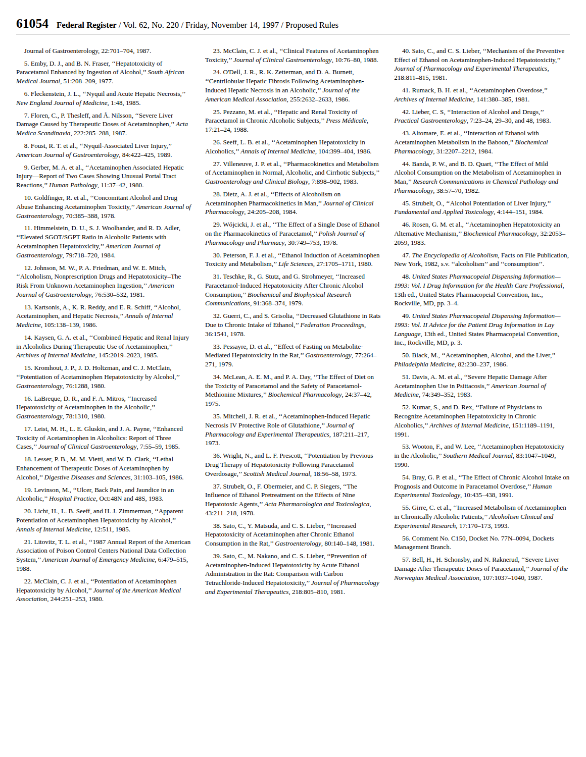61054 Federal Register / Vol. 62, No. 220 / Friday, November 14, 1997 / Proposed Rules
Journal of Gastroenterology, 22:701–704, 1987.
5. Emby, D. J., and B. N. Fraser, ‘‘Hepatotoxicity of Paracetamol Enhanced by Ingestion of Alcohol,’’ South African Medical Journal, 51:208–209, 1977.
6. Fleckenstein, J. L., ‘‘Nyquil and Acute Hepatic Necrosis,’’ New England Journal of Medicine, 1:48, 1985.
7. Floren, C., P. Thesleff, and Å. Nilsson, ‘‘Severe Liver Damage Caused by Therapeutic Doses of Acetaminophen,’’ Acta Medica Scandinavia, 222:285–288, 1987.
8. Foust, R. T. et al., ‘‘Nyquil-Associated Liver Injury,’’ American Journal of Gastroenterology, 84:422–425, 1989.
9. Gerber, M. A. et al., ‘‘Acetaminophen Associated Hepatic Injury—Report of Two Cases Showing Unusual Portal Tract Reactions,’’ Human Pathology, 11:37–42, 1980.
10. Goldfinger, R. et al., ‘‘Concomitant Alcohol and Drug Abuse Enhancing Acetaminophen Toxicity,’’ American Journal of Gastroenterology, 70:385–388, 1978.
11. Himmelstein, D. U., S. J. Woolhander, and R. D. Adler, ‘‘Elevated SGOT/SGPT Ratio in Alcoholic Patients with Acetaminophen Hepatotoxicity,’’ American Journal of Gastroenterology, 79:718–720, 1984.
12. Johnson, M. W., P. A. Friedman, and W. E. Mitch, ‘‘Alcoholism, Nonprescription Drugs and Hepatotoxicity–The Risk From Unknown Acetaminophen Ingestion,’’ American Journal of Gastroenterology, 76:530–532, 1981.
13. Kartsonis, A., K. R. Reddy, and E. R. Schiff, ‘‘Alcohol, Acetaminophen, and Hepatic Necrosis,’’ Annals of Internal Medicine, 105:138–139, 1986.
14. Kaysen, G. A. et al., ‘‘Combined Hepatic and Renal Injury in Alcoholics During Therapeutic Use of Acetaminophen,’’ Archives of Internal Medicine, 145:2019–2023, 1985.
15. Kromhout, J. P., J. D. Holtzman, and C. J. McClain, ‘‘Potentiation of Acetaminophen Hepatotoxicity by Alcohol,’’ Gastroenterology, 76:1288, 1980.
16. LaBreque, D. R., and F. A. Mitros, ‘‘Increased Hepatotoxicity of Acetaminophen in the Alcoholic,’’ Gastroenterology, 78:1310, 1980.
17. Leist, M. H., L. E. Gluskin, and J. A. Payne, ‘‘Enhanced Toxicity of Acetaminophen in Alcoholics: Report of Three Cases,’’ Journal of Clinical Gastroenterology, 7:55–59, 1985.
18. Lesser, P. B., M. M. Vietti, and W. D. Clark, ‘‘Lethal Enhancement of Therapeutic Doses of Acetaminophen by Alcohol,’’ Digestive Diseases and Sciences, 31:103–105, 1986.
19. Levinson, M., ‘‘Ulcer, Back Pain, and Jaundice in an Alcoholic,’’ Hospital Practice, Oct:48N and 48S, 1983.
20. Licht, H., L. B. Seeff, and H. J. Zimmerman, ‘‘Apparent Potentiation of Acetaminophen Hepatotoxicity by Alcohol,’’ Annals of Internal Medicine, 12:511, 1985.
21. Litovitz, T. L. et al., ‘‘1987 Annual Report of the American Association of Poison Control Centers National Data Collection System,’’ American Journal of Emergency Medicine, 6:479–515, 1988.
22. McClain, C. J. et al., ‘‘Potentiation of Acetaminophen Hepatotoxicity by Alcohol,’’ Journal of the American Medical Association, 244:251–253, 1980.
23. McClain, C. J. et al., ‘‘Clinical Features of Acetaminophen Toxicity,’’ Journal of Clinical Gastroenterology, 10:76–80, 1988.
24. O'Dell, J. R., R. K. Zetterman, and D. A. Burnett, ‘‘Centrilobular Hepatic Fibrosis Following Acetaminophen-Induced Hepatic Necrosis in an Alcoholic,’’ Journal of the American Medical Association, 255:2632–2633, 1986.
25. Pezzano, M. et al., ‘‘Hepatic and Renal Toxicity of Paracetamol in Chronic Alcoholic Subjects,’’ Press Médicale, 17:21–24, 1988.
26. Seeff, L. B. et al., ‘‘Acetaminophen Hepatotoxicity in Alcoholics,’’ Annals of Internal Medicine, 104:399–404, 1986.
27. Villeneuve, J. P. et al., ‘‘Pharmacokinetics and Metabolism of Acetaminophen in Normal, Alcoholic, and Cirrhotic Subjects,’’ Gastroenterology and Clinical Biology, 7:898–902, 1983.
28. Dietz, A. J. et al., ‘‘Effects of Alcoholism on Acetaminophen Pharmacokinetics in Man,’’ Journal of Clinical Pharmacology, 24:205–208, 1984.
29. Wójcicki, J. et al., ‘‘The Effect of a Single Dose of Ethanol on the Pharmacokinetics of Paracetamol,’’ Polish Journal of Pharmacology and Pharmacy, 30:749–753, 1978.
30. Peterson, F. J. et al., ‘‘Ethanol Induction of Acetaminophen Toxicity and Metabolism,’’ Life Sciences, 27:1705–1711, 1980.
31. Teschke, R., G. Stutz, and G. Strohmeyer, ‘‘Increased Paracetamol-Induced Hepatotoxicity After Chronic Alcohol Consumption,’’ Biochemical and Biophysical Research Communications, 91:368–374, 1979.
32. Guerri, C., and S. Grisolia, ‘‘Decreased Glutathione in Rats Due to Chronic Intake of Ethanol,’’ Federation Proceedings, 36:1541, 1978.
33. Pessayre, D. et al., ‘‘Effect of Fasting on Metabolite-Mediated Hepatotoxicity in the Rat,’’ Gastroenterology, 77:264–271, 1979.
34. McLean, A. E. M., and P. A. Day, ‘‘The Effect of Diet on the Toxicity of Paracetamol and the Safety of Paracetamol-Methionine Mixtures,’’ Biochemical Pharmacology, 24:37–42, 1975.
35. Mitchell, J. R. et al., ‘‘Acetaminophen-Induced Hepatic Necrosis IV Protective Role of Glutathione,’’ Journal of Pharmacology and Experimental Therapeutics, 187:211–217, 1973.
36. Wright, N., and L. F. Prescott, ‘‘Potentiation by Previous Drug Therapy of Hepatotoxicity Following Paracetamol Overdosage,’’ Scottish Medical Journal, 18:56–58, 1973.
37. Strubelt, O., F. Obermeier, and C. P. Siegers, ‘‘The Influence of Ethanol Pretreatment on the Effects of Nine Hepatotoxic Agents,’’ Acta Pharmacologica and Toxicologica, 43:211–218, 1978.
38. Sato, C., Y. Matsuda, and C. S. Lieber, ‘‘Increased Hepatotoxicity of Acetaminophen after Chronic Ethanol Consumption in the Rat,’’ Gastroenterology, 80:140–148, 1981.
39. Sato, C., M. Nakano, and C. S. Lieber, ‘‘Prevention of Acetaminophen-Induced Hepatotoxicity by Acute Ethanol Administration in the Rat: Comparison with Carbon Tetrachloride-Induced Hepatotoxicity,’’ Journal of Pharmacology and Experimental Therapeutics, 218:805–810, 1981.
40. Sato, C., and C. S. Lieber, ‘‘Mechanism of the Preventive Effect of Ethanol on Acetaminophen-Induced Hepatotoxicity,’’ Journal of Pharmacology and Experimental Therapeutics, 218:811–815, 1981.
41. Rumack, B. H. et al., ‘‘Acetaminophen Overdose,’’ Archives of Internal Medicine, 141:380–385, 1981.
42. Lieber, C. S, ‘‘Interaction of Alcohol and Drugs,’’ Practical Gastroenterology, 7:23–24, 29–30, and 48, 1983.
43. Altomare, E. et al., ‘‘Interaction of Ethanol with Acetaminophen Metabolism in the Baboon,’’ Biochemical Pharmacology, 31:2207–2212, 1984.
44. Banda, P. W., and B. D. Quart, ‘‘The Effect of Mild Alcohol Consumption on the Metabolism of Acetaminophen in Man,’’ Research Communications in Chemical Pathology and Pharmacology, 38:57–70, 1982.
45. Strubelt, O., ‘‘Alcohol Potentiation of Liver Injury,’’ Fundamental and Applied Toxicology, 4:144–151, 1984.
46. Rosen, G. M. et al., ‘‘Acetaminophen Hepatotoxicity an Alternative Mechanism,’’ Biochemical Pharmacology, 32:2053–2059, 1983.
47. The Encyclopedia of Alcoholism, Facts on File Publication, New York, 1982, s.v. ‘‘alcoholism’’ and ‘‘consumption’’.
48. United States Pharmacopeial Dispensing Information—1993: Vol. I Drug Information for the Health Care Professional, 13th ed., United States Pharmacopeial Convention, Inc., Rockville, MD, pp. 3–4.
49. United States Pharmacopeial Dispensing Information—1993: Vol. II Advice for the Patient Drug Information in Lay Language, 13th ed., United States Pharmacopeial Convention, Inc., Rockville, MD, p. 3.
50. Black, M., ‘‘Acetaminophen, Alcohol, and the Liver,’’ Philadelphia Medicine, 82:230–237, 1986.
51. Davis, A. M. et al., ‘‘Severe Hepatic Damage After Acetaminophen Use in Psittacosis,’’ American Journal of Medicine, 74:349–352, 1983.
52. Kumar, S., and D. Rex, ‘‘Failure of Physicians to Recognize Acetaminophen Hepatotoxicity in Chronic Alcoholics,’’ Archives of Internal Medicine, 151:1189–1191, 1991.
53. Wooton, F., and W. Lee, ‘‘Acetaminophen Hepatotoxicity in the Alcoholic,’’ Southern Medical Journal, 83:1047–1049, 1990.
54. Bray, G. P. et al., ‘‘The Effect of Chronic Alcohol Intake on Prognosis and Outcome in Paracetamol Overdose,’’ Human Experimental Toxicology, 10:435–438, 1991.
55. Girre, C. et al., ‘‘Increased Metabolism of Acetaminophen in Chronically Alcoholic Patients,’’ Alcoholism Clinical and Experimental Research, 17:170–173, 1993.
56. Comment No. C150, Docket No. 77N–0094, Dockets Management Branch.
57. Bell, H., H. Schonsby, and N. Raknerud, ‘‘Severe Liver Damage After Therapeutic Doses of Paracetamol,’’ Journal of the Norwegian Medical Association, 107:1037–1040, 1987.